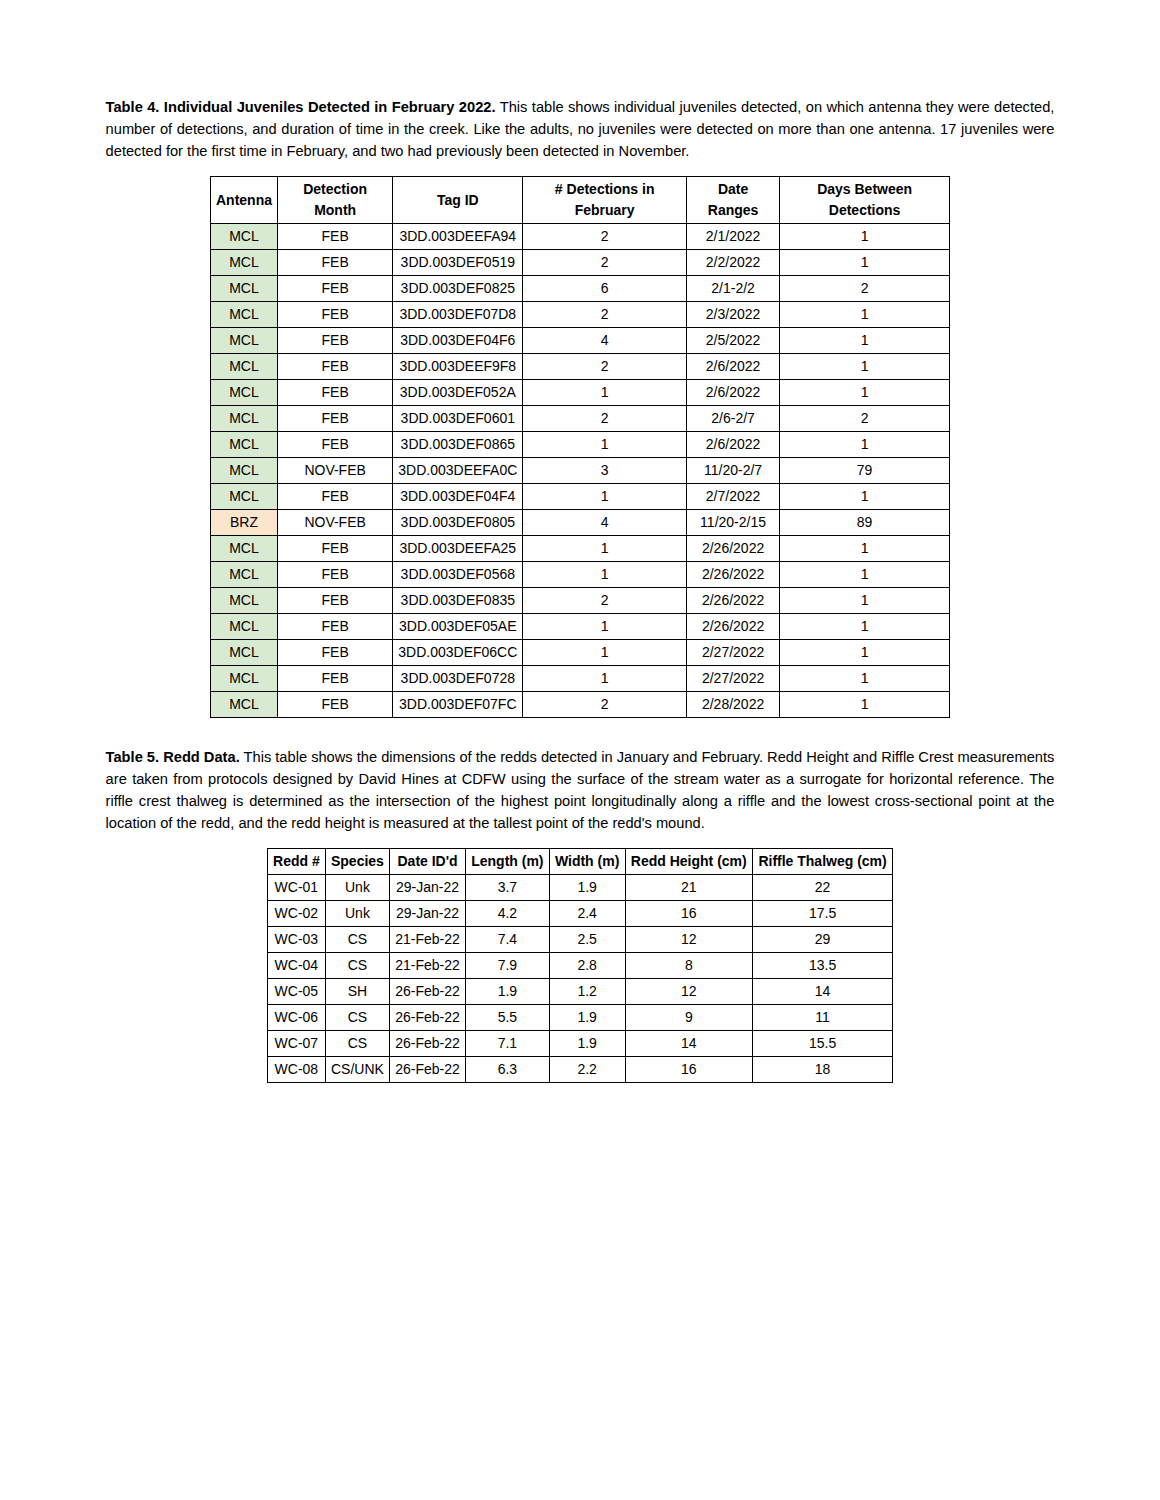Table 4. Individual Juveniles Detected in February 2022. This table shows individual juveniles detected, on which antenna they were detected, number of detections, and duration of time in the creek. Like the adults, no juveniles were detected on more than one antenna. 17 juveniles were detected for the first time in February, and two had previously been detected in November.
| Antenna | Detection Month | Tag ID | # Detections in February | Date Ranges | Days Between Detections |
| --- | --- | --- | --- | --- | --- |
| MCL | FEB | 3DD.003DEEFA94 | 2 | 2/1/2022 | 1 |
| MCL | FEB | 3DD.003DEF0519 | 2 | 2/2/2022 | 1 |
| MCL | FEB | 3DD.003DEF0825 | 6 | 2/1-2/2 | 2 |
| MCL | FEB | 3DD.003DEF07D8 | 2 | 2/3/2022 | 1 |
| MCL | FEB | 3DD.003DEF04F6 | 4 | 2/5/2022 | 1 |
| MCL | FEB | 3DD.003DEEF9F8 | 2 | 2/6/2022 | 1 |
| MCL | FEB | 3DD.003DEF052A | 1 | 2/6/2022 | 1 |
| MCL | FEB | 3DD.003DEF0601 | 2 | 2/6-2/7 | 2 |
| MCL | FEB | 3DD.003DEF0865 | 1 | 2/6/2022 | 1 |
| MCL | NOV-FEB | 3DD.003DEEFA0C | 3 | 11/20-2/7 | 79 |
| MCL | FEB | 3DD.003DEF04F4 | 1 | 2/7/2022 | 1 |
| BRZ | NOV-FEB | 3DD.003DEF0805 | 4 | 11/20-2/15 | 89 |
| MCL | FEB | 3DD.003DEEFA25 | 1 | 2/26/2022 | 1 |
| MCL | FEB | 3DD.003DEF0568 | 1 | 2/26/2022 | 1 |
| MCL | FEB | 3DD.003DEF0835 | 2 | 2/26/2022 | 1 |
| MCL | FEB | 3DD.003DEF05AE | 1 | 2/26/2022 | 1 |
| MCL | FEB | 3DD.003DEF06CC | 1 | 2/27/2022 | 1 |
| MCL | FEB | 3DD.003DEF0728 | 1 | 2/27/2022 | 1 |
| MCL | FEB | 3DD.003DEF07FC | 2 | 2/28/2022 | 1 |
Table 5. Redd Data. This table shows the dimensions of the redds detected in January and February. Redd Height and Riffle Crest measurements are taken from protocols designed by David Hines at CDFW using the surface of the stream water as a surrogate for horizontal reference. The riffle crest thalweg is determined as the intersection of the highest point longitudinally along a riffle and the lowest cross-sectional point at the location of the redd, and the redd height is measured at the tallest point of the redd's mound.
| Redd # | Species | Date ID'd | Length (m) | Width (m) | Redd Height (cm) | Riffle Thalweg (cm) |
| --- | --- | --- | --- | --- | --- | --- |
| WC-01 | Unk | 29-Jan-22 | 3.7 | 1.9 | 21 | 22 |
| WC-02 | Unk | 29-Jan-22 | 4.2 | 2.4 | 16 | 17.5 |
| WC-03 | CS | 21-Feb-22 | 7.4 | 2.5 | 12 | 29 |
| WC-04 | CS | 21-Feb-22 | 7.9 | 2.8 | 8 | 13.5 |
| WC-05 | SH | 26-Feb-22 | 1.9 | 1.2 | 12 | 14 |
| WC-06 | CS | 26-Feb-22 | 5.5 | 1.9 | 9 | 11 |
| WC-07 | CS | 26-Feb-22 | 7.1 | 1.9 | 14 | 15.5 |
| WC-08 | CS/UNK | 26-Feb-22 | 6.3 | 2.2 | 16 | 18 |